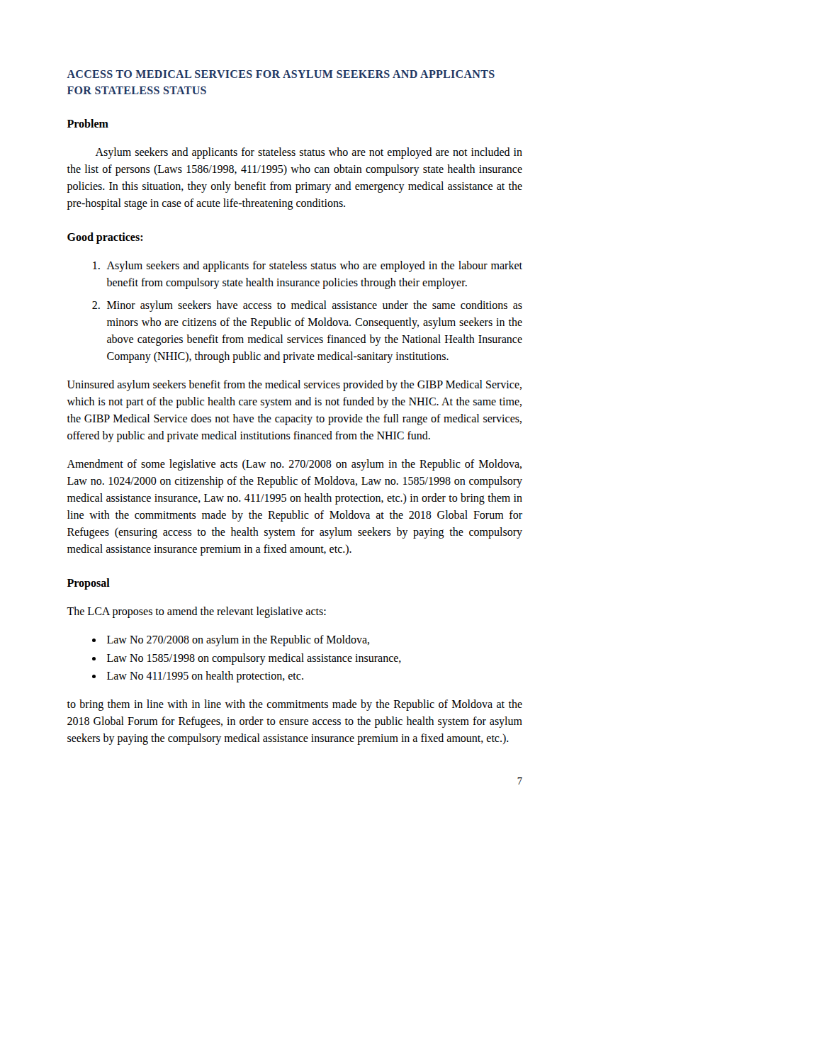Access to Medical Services for Asylum Seekers and Applicants for Stateless Status
Problem
Asylum seekers and applicants for stateless status who are not employed are not included in the list of persons (Laws 1586/1998, 411/1995) who can obtain compulsory state health insurance policies. In this situation, they only benefit from primary and emergency medical assistance at the pre-hospital stage in case of acute life-threatening conditions.
Good practices:
Asylum seekers and applicants for stateless status who are employed in the labour market benefit from compulsory state health insurance policies through their employer.
Minor asylum seekers have access to medical assistance under the same conditions as minors who are citizens of the Republic of Moldova. Consequently, asylum seekers in the above categories benefit from medical services financed by the National Health Insurance Company (NHIC), through public and private medical-sanitary institutions.
Uninsured asylum seekers benefit from the medical services provided by the GIBP Medical Service, which is not part of the public health care system and is not funded by the NHIC. At the same time, the GIBP Medical Service does not have the capacity to provide the full range of medical services, offered by public and private medical institutions financed from the NHIC fund.
Amendment of some legislative acts (Law no. 270/2008 on asylum in the Republic of Moldova, Law no. 1024/2000 on citizenship of the Republic of Moldova, Law no. 1585/1998 on compulsory medical assistance insurance, Law no. 411/1995 on health protection, etc.) in order to bring them in line with the commitments made by the Republic of Moldova at the 2018 Global Forum for Refugees (ensuring access to the health system for asylum seekers by paying the compulsory medical assistance insurance premium in a fixed amount, etc.).
Proposal
The LCA proposes to amend the relevant legislative acts:
Law No 270/2008 on asylum in the Republic of Moldova,
Law No 1585/1998 on compulsory medical assistance insurance,
Law No 411/1995 on health protection, etc.
to bring them in line with in line with the commitments made by the Republic of Moldova at the 2018 Global Forum for Refugees, in order to ensure access to the public health system for asylum seekers by paying the compulsory medical assistance insurance premium in a fixed amount, etc.).
7